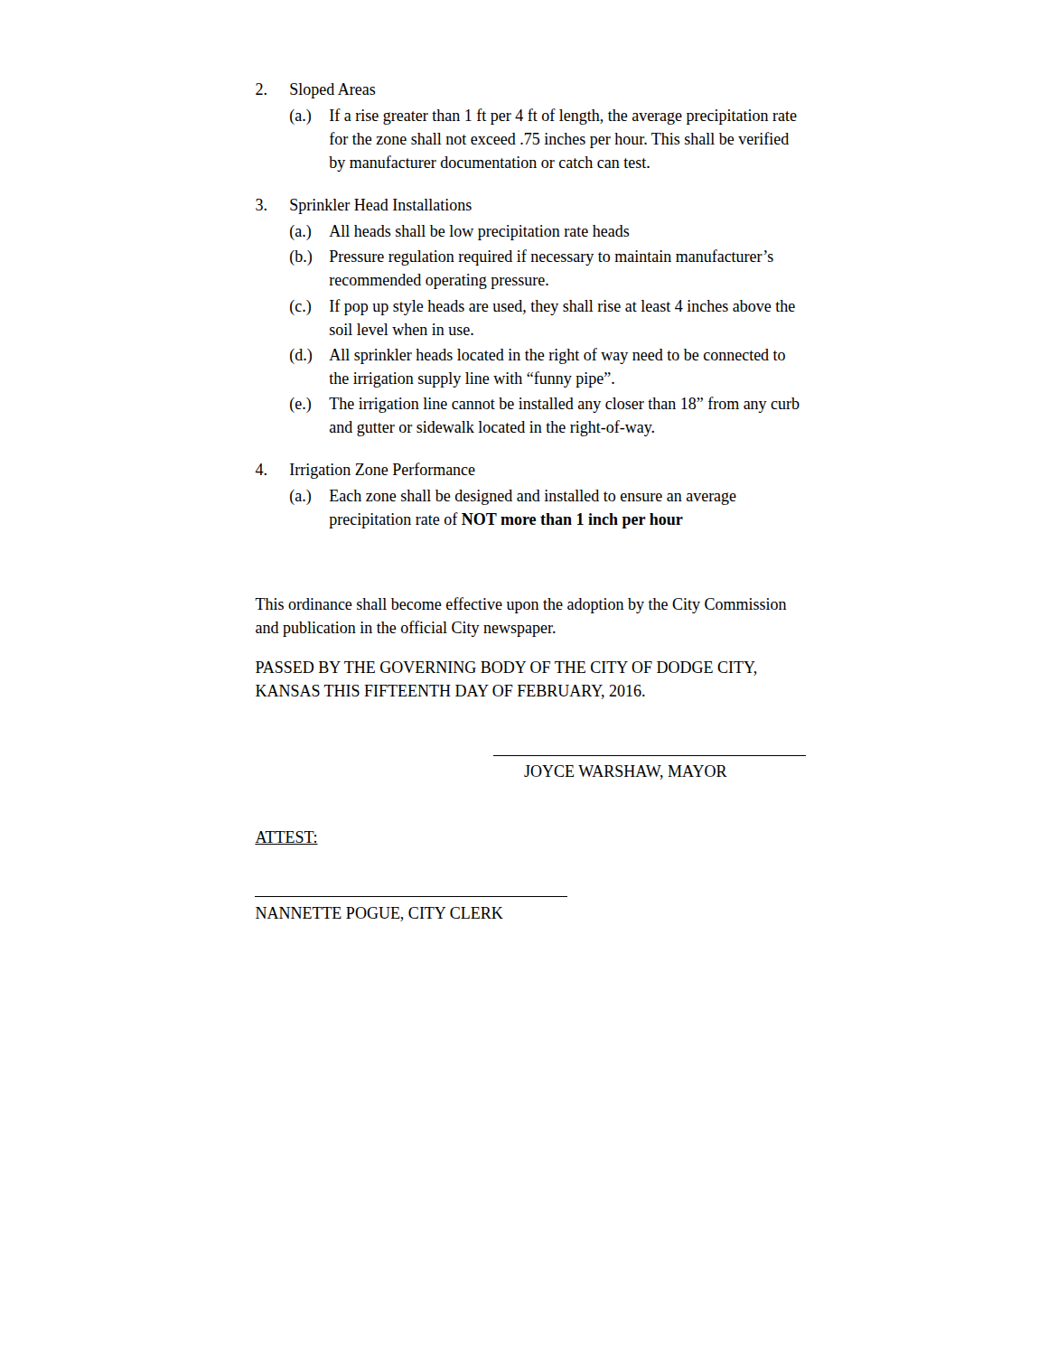2. Sloped Areas
(a.) If a rise greater than 1 ft per 4 ft of length, the average precipitation rate for the zone shall not exceed .75 inches per hour. This shall be verified by manufacturer documentation or catch can test.
3. Sprinkler Head Installations
(a.) All heads shall be low precipitation rate heads
(b.) Pressure regulation required if necessary to maintain manufacturer’s recommended operating pressure.
(c.) If pop up style heads are used, they shall rise at least 4 inches above the soil level when in use.
(d.) All sprinkler heads located in the right of way need to be connected to the irrigation supply line with “funny pipe”.
(e.) The irrigation line cannot be installed any closer than 18” from any curb and gutter or sidewalk located in the right-of-way.
4. Irrigation Zone Performance
(a.) Each zone shall be designed and installed to ensure an average precipitation rate of NOT more than 1 inch per hour
This ordinance shall become effective upon the adoption by the City Commission and publication in the official City newspaper.
PASSED BY THE GOVERNING BODY OF THE CITY OF DODGE CITY, KANSAS THIS FIFTEENTH DAY OF FEBRUARY, 2016.
JOYCE WARSHAW, MAYOR
ATTEST:
NANNETTE POGUE, CITY CLERK